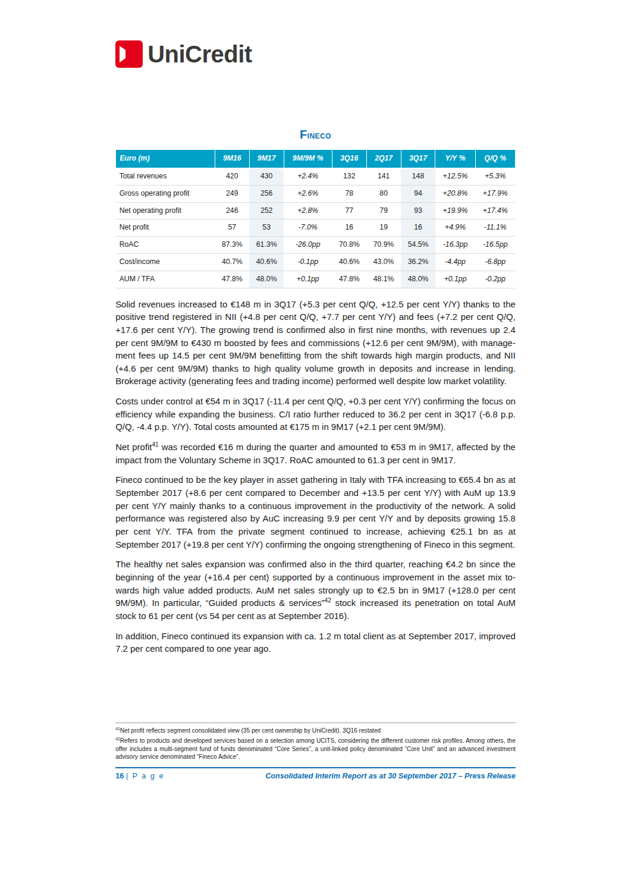UniCredit
Fineco
| Euro (m) | 9M16 | 9M17 | 9M/9M % | 3Q16 | 2Q17 | 3Q17 | Y/Y % | Q/Q % |
| --- | --- | --- | --- | --- | --- | --- | --- | --- |
| Total revenues | 420 | 430 | +2.4% | 132 | 141 | 148 | +12.5% | +5.3% |
| Gross operating profit | 249 | 256 | +2.6% | 78 | 80 | 94 | +20.8% | +17.9% |
| Net operating profit | 246 | 252 | +2.8% | 77 | 79 | 93 | +19.9% | +17.4% |
| Net profit | 57 | 53 | -7.0% | 16 | 19 | 16 | +4.9% | -11.1% |
| RoAC | 87.3% | 61.3% | -26.0pp | 70.8% | 70.9% | 54.5% | -16.3pp | -16.5pp |
| Cost/income | 40.7% | 40.6% | -0.1pp | 40.6% | 43.0% | 36.2% | -4.4pp | -6.8pp |
| AUM / TFA | 47.8% | 48.0% | +0.1pp | 47.8% | 48.1% | 48.0% | +0.1pp | -0.2pp |
Solid revenues increased to €148 m in 3Q17 (+5.3 per cent Q/Q, +12.5 per cent Y/Y) thanks to the positive trend registered in NII (+4.8 per cent Q/Q, +7.7 per cent Y/Y) and fees (+7.2 per cent Q/Q, +17.6 per cent Y/Y). The growing trend is confirmed also in first nine months, with revenues up 2.4 per cent 9M/9M to €430 m boosted by fees and commissions (+12.6 per cent 9M/9M), with management fees up 14.5 per cent 9M/9M benefitting from the shift towards high margin products, and NII (+4.6 per cent 9M/9M) thanks to high quality volume growth in deposits and increase in lending. Brokerage activity (generating fees and trading income) performed well despite low market volatility.
Costs under control at €54 m in 3Q17 (-11.4 per cent Q/Q, +0.3 per cent Y/Y) confirming the focus on efficiency while expanding the business. C/I ratio further reduced to 36.2 per cent in 3Q17 (-6.8 p.p. Q/Q, -4.4 p.p. Y/Y). Total costs amounted at €175 m in 9M17 (+2.1 per cent 9M/9M).
Net profit41 was recorded €16 m during the quarter and amounted to €53 m in 9M17, affected by the impact from the Voluntary Scheme in 3Q17. RoAC amounted to 61.3 per cent in 9M17.
Fineco continued to be the key player in asset gathering in Italy with TFA increasing to €65.4 bn as at September 2017 (+8.6 per cent compared to December and +13.5 per cent Y/Y) with AuM up 13.9 per cent Y/Y mainly thanks to a continuous improvement in the productivity of the network. A solid performance was registered also by AuC increasing 9.9 per cent Y/Y and by deposits growing 15.8 per cent Y/Y. TFA from the private segment continued to increase, achieving €25.1 bn as at September 2017 (+19.8 per cent Y/Y) confirming the ongoing strengthening of Fineco in this segment.
The healthy net sales expansion was confirmed also in the third quarter, reaching €4.2 bn since the beginning of the year (+16.4 per cent) supported by a continuous improvement in the asset mix towards high value added products. AuM net sales strongly up to €2.5 bn in 9M17 (+128.0 per cent 9M/9M). In particular, “Guided products & services”42 stock increased its penetration on total AuM stock to 61 per cent (vs 54 per cent as at September 2016).
In addition, Fineco continued its expansion with ca. 1.2 m total client as at September 2017, improved 7.2 per cent compared to one year ago.
41Net profit reflects segment consolidated view (35 per cent ownership by UniCredit). 3Q16 restated
42Refers to products and developed services based on a selection among UCITS, considering the different customer risk profiles. Among others, the offer includes a multi-segment fund of funds denominated “Core Series”, a unit-linked policy denominated “Core Unit” and an advanced investment advisory service denominated “Fineco Advice”.
16 | P a g e
Consolidated Interim Report as at 30 September 2017 – Press Release